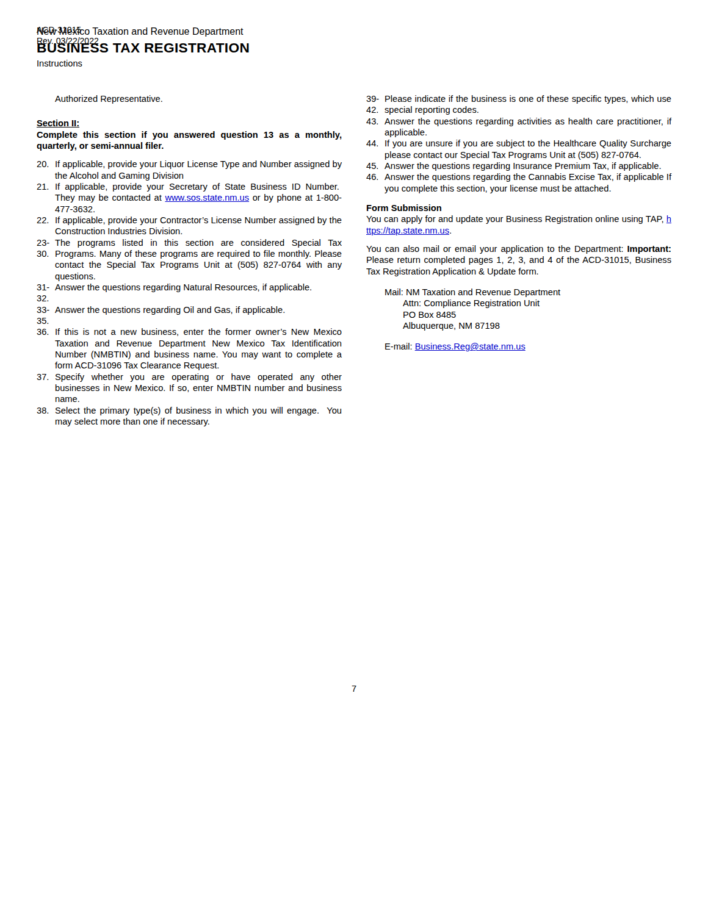ACD-31015
Rev. 03/22/2022
New Mexico Taxation and Revenue Department
BUSINESS TAX REGISTRATION
Instructions
Authorized Representative.
Section II:
Complete this section if you answered question 13 as a monthly, quarterly, or semi-annual filer.
20. If applicable, provide your Liquor License Type and Number assigned by the Alcohol and Gaming Division
21. If applicable, provide your Secretary of State Business ID Number. They may be contacted at www.sos.state.nm.us or by phone at 1-800-477-3632.
22. If applicable, provide your Contractor’s License Number assigned by the Construction Industries Division.
23-30. The programs listed in this section are considered Special Tax Programs. Many of these programs are required to file monthly. Please contact the Special Tax Programs Unit at (505) 827-0764 with any questions.
31-32. Answer the questions regarding Natural Resources, if applicable.
33-35. Answer the questions regarding Oil and Gas, if applicable.
36. If this is not a new business, enter the former owner’s New Mexico Taxation and Revenue Department New Mexico Tax Identification Number (NMBTIN) and business name. You may want to complete a form ACD-31096 Tax Clearance Request.
37. Specify whether you are operating or have operated any other businesses in New Mexico. If so, enter NMBTIN number and business name.
38. Select the primary type(s) of business in which you will engage. You may select more than one if necessary.
39-42. Please indicate if the business is one of these specific types, which use special reporting codes.
43. Answer the questions regarding activities as health care practitioner, if applicable.
44. If you are unsure if you are subject to the Healthcare Quality Surcharge please contact our Special Tax Programs Unit at (505) 827-0764.
45. Answer the questions regarding Insurance Premium Tax, if applicable.
46. Answer the questions regarding the Cannabis Excise Tax, if applicable If you complete this section, your license must be attached.
Form Submission
You can apply for and update your Business Registration online using TAP, https://tap.state.nm.us.
You can also mail or email your application to the Department: Important: Please return completed pages 1, 2, 3, and 4 of the ACD-31015, Business Tax Registration Application & Update form.
Mail: NM Taxation and Revenue Department
Attn: Compliance Registration Unit
PO Box 8485
Albuquerque, NM 87198
E-mail: Business.Reg@state.nm.us
7